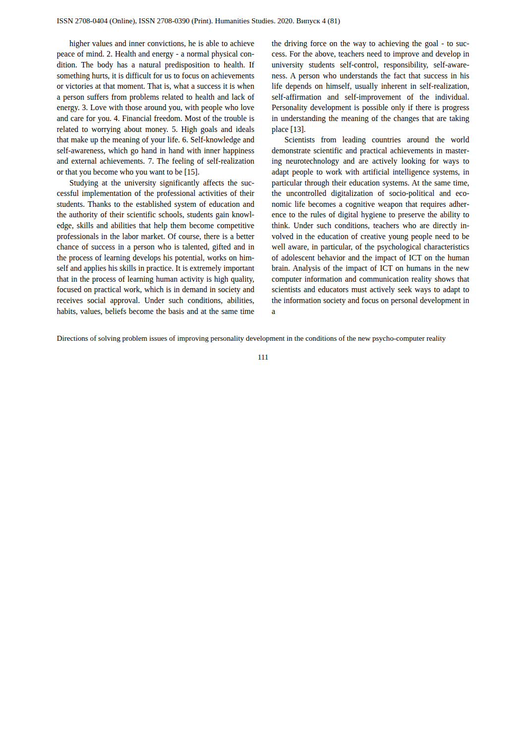ISSN 2708-0404 (Online), ISSN 2708-0390 (Print). Humanities Studies. 2020. Випуск 4 (81)
higher values and inner convictions, he is able to achieve peace of mind. 2. Health and energy - a normal physical condition. The body has a natural predisposition to health. If something hurts, it is difficult for us to focus on achievements or victories at that moment. That is, what a success it is when a person suffers from problems related to health and lack of energy. 3. Love with those around you, with people who love and care for you. 4. Financial freedom. Most of the trouble is related to worrying about money. 5. High goals and ideals that make up the meaning of your life. 6. Self-knowledge and self-awareness, which go hand in hand with inner happiness and external achievements. 7. The feeling of self-realization or that you become who you want to be [15].
Studying at the university significantly affects the successful implementation of the professional activities of their students. Thanks to the established system of education and the authority of their scientific schools, students gain knowledge, skills and abilities that help them become competitive professionals in the labor market. Of course, there is a better chance of success in a person who is talented, gifted and in the process of learning develops his potential, works on himself and applies his skills in practice. It is extremely important that in the process of learning human activity is high quality, focused on practical work, which is in demand in society and receives social approval. Under such conditions, abilities, habits, values, beliefs become the basis and at the same time the driving force on the way to achieving the goal - to success. For the above, teachers need to improve and develop in university students self-control, responsibility, self-awareness. A person who understands the fact that success in his life depends on himself, usually inherent in self-realization, self-affirmation and self-improvement of the individual. Personality development is possible only if there is progress in understanding the meaning of the changes that are taking place [13].
Scientists from leading countries around the world demonstrate scientific and practical achievements in mastering neurotechnology and are actively looking for ways to adapt people to work with artificial intelligence systems, in particular through their education systems. At the same time, the uncontrolled digitalization of socio-political and economic life becomes a cognitive weapon that requires adherence to the rules of digital hygiene to preserve the ability to think. Under such conditions, teachers who are directly involved in the education of creative young people need to be well aware, in particular, of the psychological characteristics of adolescent behavior and the impact of ICT on the human brain. Analysis of the impact of ICT on humans in the new computer information and communication reality shows that scientists and educators must actively seek ways to adapt to the information society and focus on personal development in a
Directions of solving problem issues of improving personality development in the conditions of the new psycho-computer reality
111